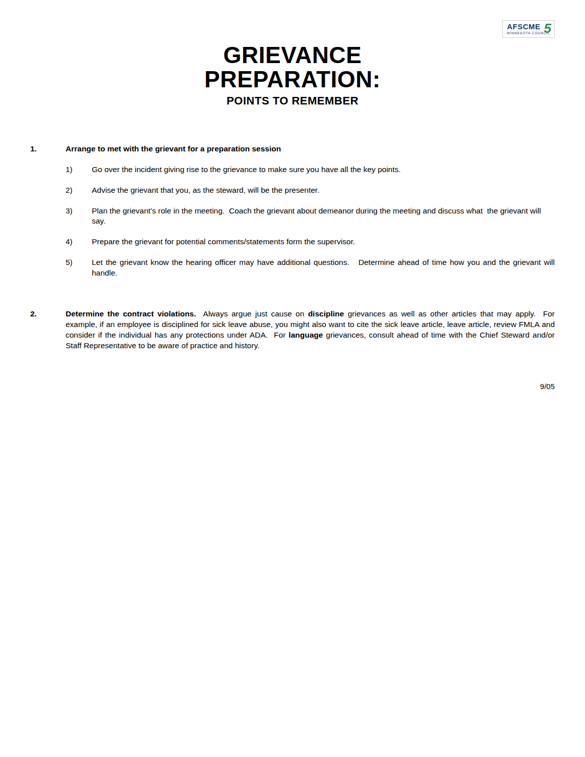AFSCME MINNESOTA COUNCIL 5
GRIEVANCE
PREPARATION:
POINTS TO REMEMBER
1.
Arrange to met with the grievant for a preparation session
1)
Go over the incident giving rise to the grievance to make sure you have all the key points.
2)
Advise the grievant that you, as the steward, will be the presenter.
3)
Plan the grievant’s role in the meeting. Coach the grievant about demeanor during the meeting and discuss what the grievant will say.
4)
Prepare the grievant for potential comments/statements form the supervisor.
5)
Let the grievant know the hearing officer may have additional questions. Determine ahead of time how you and the grievant will handle.
2.
Determine the contract violations. Always argue just cause on discipline grievances as well as other articles that may apply. For example, if an employee is disciplined for sick leave abuse, you might also want to cite the sick leave article, leave article, review FMLA and consider if the individual has any protections under ADA. For language grievances, consult ahead of time with the Chief Steward and/or Staff Representative to be aware of practice and history.
9/05